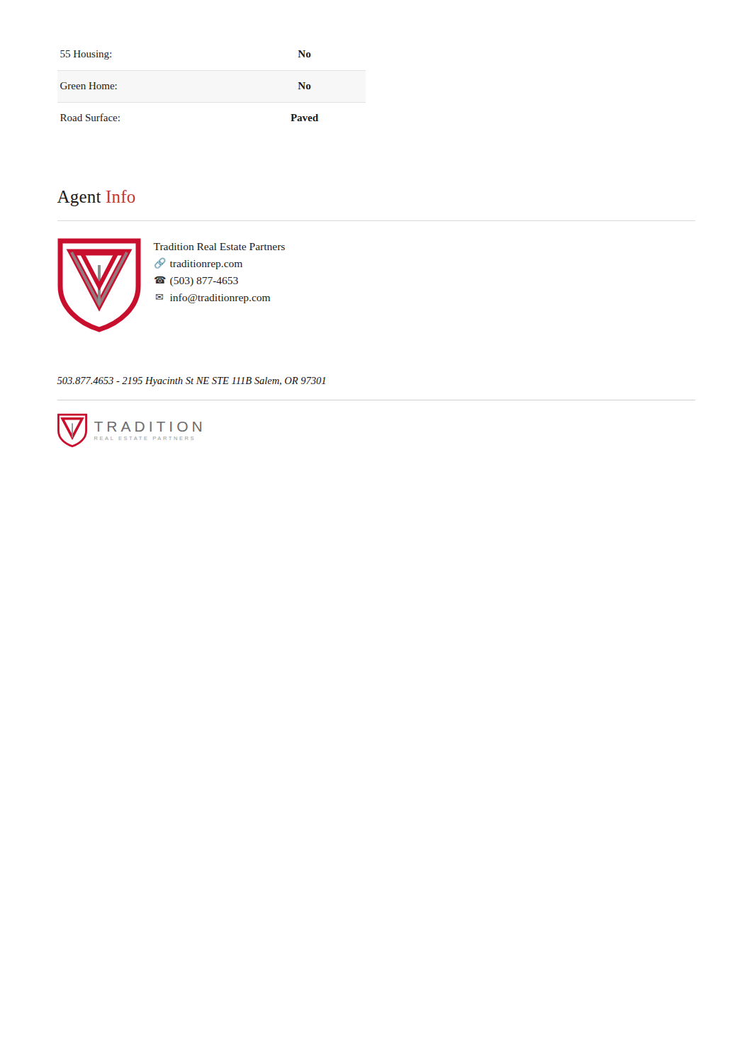| 55 Housing: | No |
| Green Home: | No |
| Road Surface: | Paved |
Agent Info
Tradition Real Estate Partners
🔗traditionrep.com
☎(503) 877-4653
✉info@traditionrep.com
503.877.4653 - 2195 Hyacinth St NE STE 111B Salem, OR 97301
TRADITION
REAL ESTATE PARTNERS